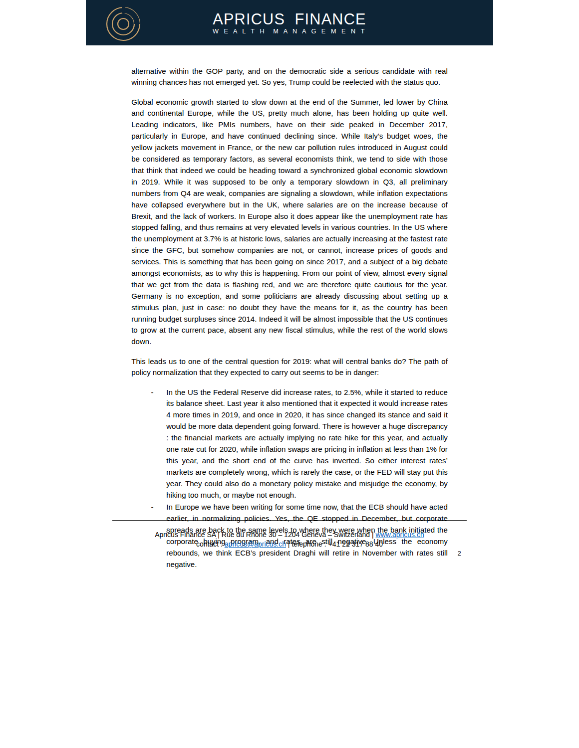APRICUS FINANCE
W E A L T H M A N A G E M E N T
alternative within the GOP party, and on the democratic side a serious candidate with real winning chances has not emerged yet. So yes, Trump could be reelected with the status quo.
Global economic growth started to slow down at the end of the Summer, led lower by China and continental Europe, while the US, pretty much alone, has been holding up quite well. Leading indicators, like PMIs numbers, have on their side peaked in December 2017, particularly in Europe, and have continued declining since. While Italy’s budget woes, the yellow jackets movement in France, or the new car pollution rules introduced in August could be considered as temporary factors, as several economists think, we tend to side with those that think that indeed we could be heading toward a synchronized global economic slowdown in 2019. While it was supposed to be only a temporary slowdown in Q3, all preliminary numbers from Q4 are weak, companies are signaling a slowdown, while inflation expectations have collapsed everywhere but in the UK, where salaries are on the increase because of Brexit, and the lack of workers. In Europe also it does appear like the unemployment rate has stopped falling, and thus remains at very elevated levels in various countries. In the US where the unemployment at 3.7% is at historic lows, salaries are actually increasing at the fastest rate since the GFC, but somehow companies are not, or cannot, increase prices of goods and services. This is something that has been going on since 2017, and a subject of a big debate amongst economists, as to why this is happening. From our point of view, almost every signal that we get from the data is flashing red, and we are therefore quite cautious for the year. Germany is no exception, and some politicians are already discussing about setting up a stimulus plan, just in case: no doubt they have the means for it, as the country has been running budget surpluses since 2014. Indeed it will be almost impossible that the US continues to grow at the current pace, absent any new fiscal stimulus, while the rest of the world slows down.
This leads us to one of the central question for 2019: what will central banks do? The path of policy normalization that they expected to carry out seems to be in danger:
In the US the Federal Reserve did increase rates, to 2.5%, while it started to reduce its balance sheet. Last year it also mentioned that it expected it would increase rates 4 more times in 2019, and once in 2020, it has since changed its stance and said it would be more data dependent going forward. There is however a huge discrepancy : the financial markets are actually implying no rate hike for this year, and actually one rate cut for 2020, while inflation swaps are pricing in inflation at less than 1% for this year, and the short end of the curve has inverted. So either interest rates’ markets are completely wrong, which is rarely the case, or the FED will stay put this year. They could also do a monetary policy mistake and misjudge the economy, by hiking too much, or maybe not enough.
In Europe we have been writing for some time now, that the ECB should have acted earlier, in normalizing policies. Yes, the QE stopped in December, but corporate spreads are back to the same levels to where they were when the bank initiated the corporate buying program, and rates are still negative. Unless the economy rebounds, we think ECB’s president Draghi will retire in November with rates still negative.
_______________________________________________________________________________________________
Apricus Finance SA | Rue du Rhône 30 – 1204 Geneva – Switzerland | www.apricus.ch
contact : apricus@apricus.ch | telephone : +41 22 317 88 40
2